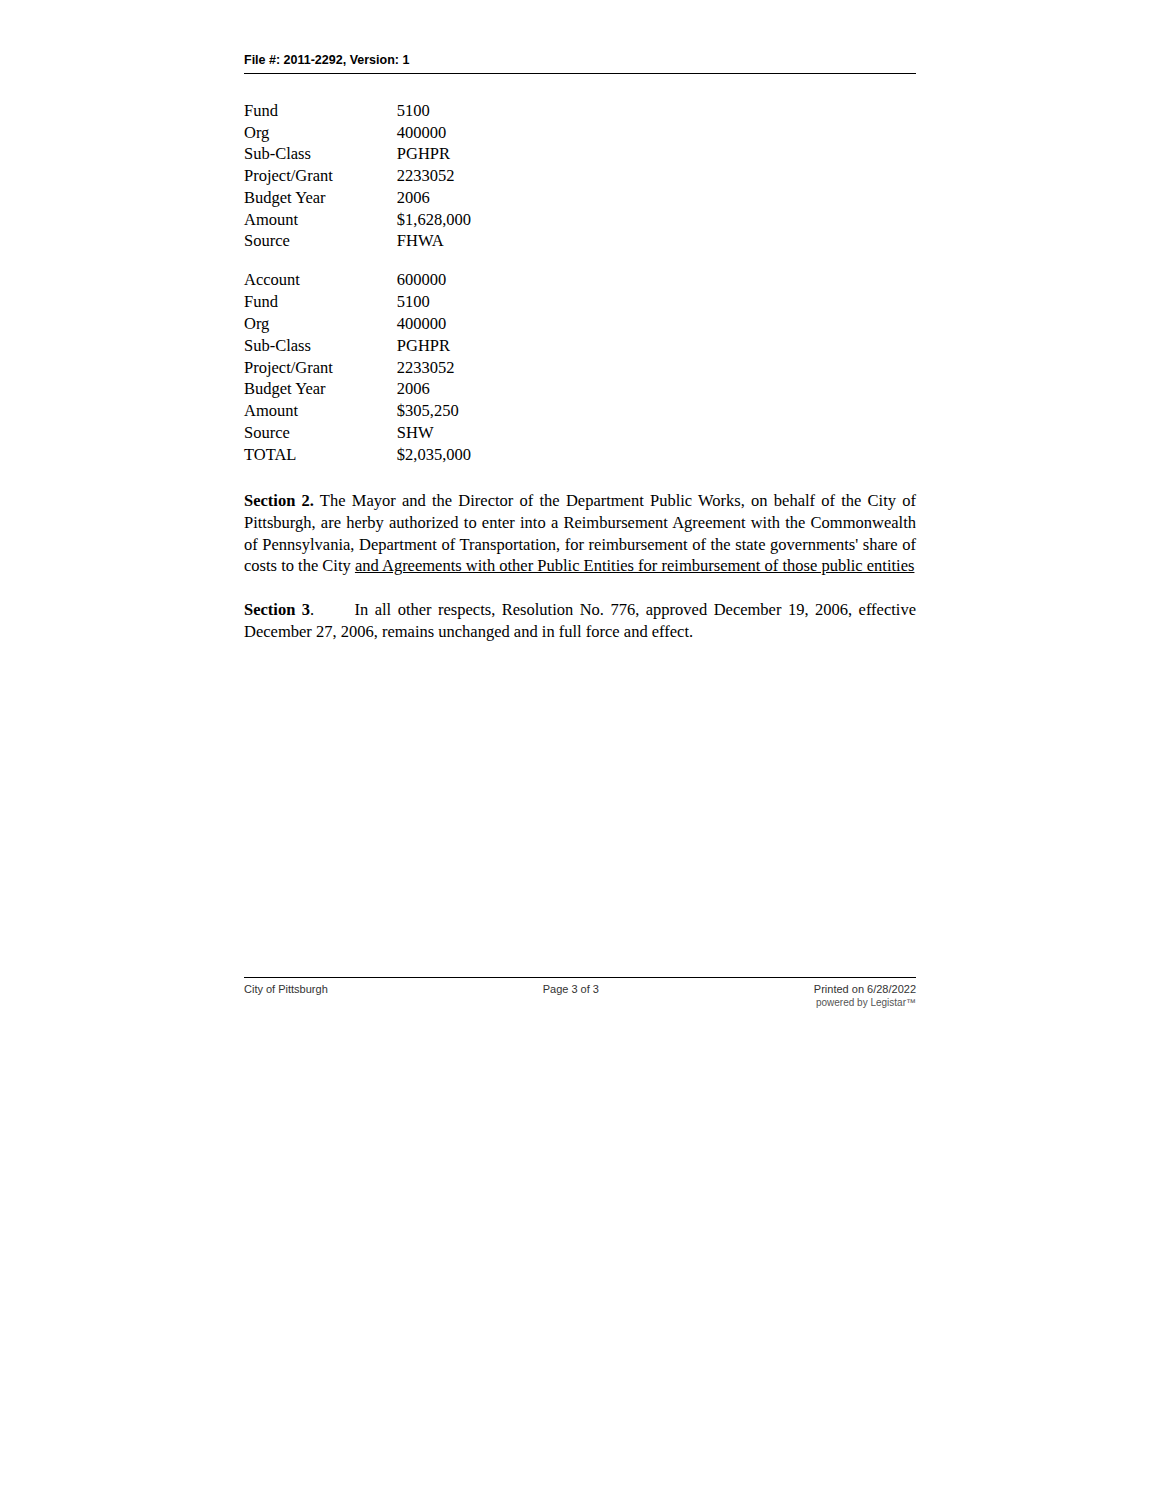File #: 2011-2292, Version: 1
| Fund | 5100 |
| Org | 400000 |
| Sub-Class | PGHPR |
| Project/Grant | 2233052 |
| Budget Year | 2006 |
| Amount | $1,628,000 |
| Source | FHWA |
| Account | 600000 |
| Fund | 5100 |
| Org | 400000 |
| Sub-Class | PGHPR |
| Project/Grant | 2233052 |
| Budget Year | 2006 |
| Amount | $305,250 |
| Source | SHW |
| TOTAL | $2,035,000 |
Section 2. The Mayor and the Director of the Department Public Works, on behalf of the City of Pittsburgh, are herby authorized to enter into a Reimbursement Agreement with the Commonwealth of Pennsylvania, Department of Transportation, for reimbursement of the state governments' share of costs to the City and Agreements with other Public Entities for reimbursement of those public entities
Section 3. In all other respects, Resolution No. 776, approved December 19, 2006, effective December 27, 2006, remains unchanged and in full force and effect.
City of Pittsburgh
Page 3 of 3
Printed on 6/28/2022 powered by Legistar™